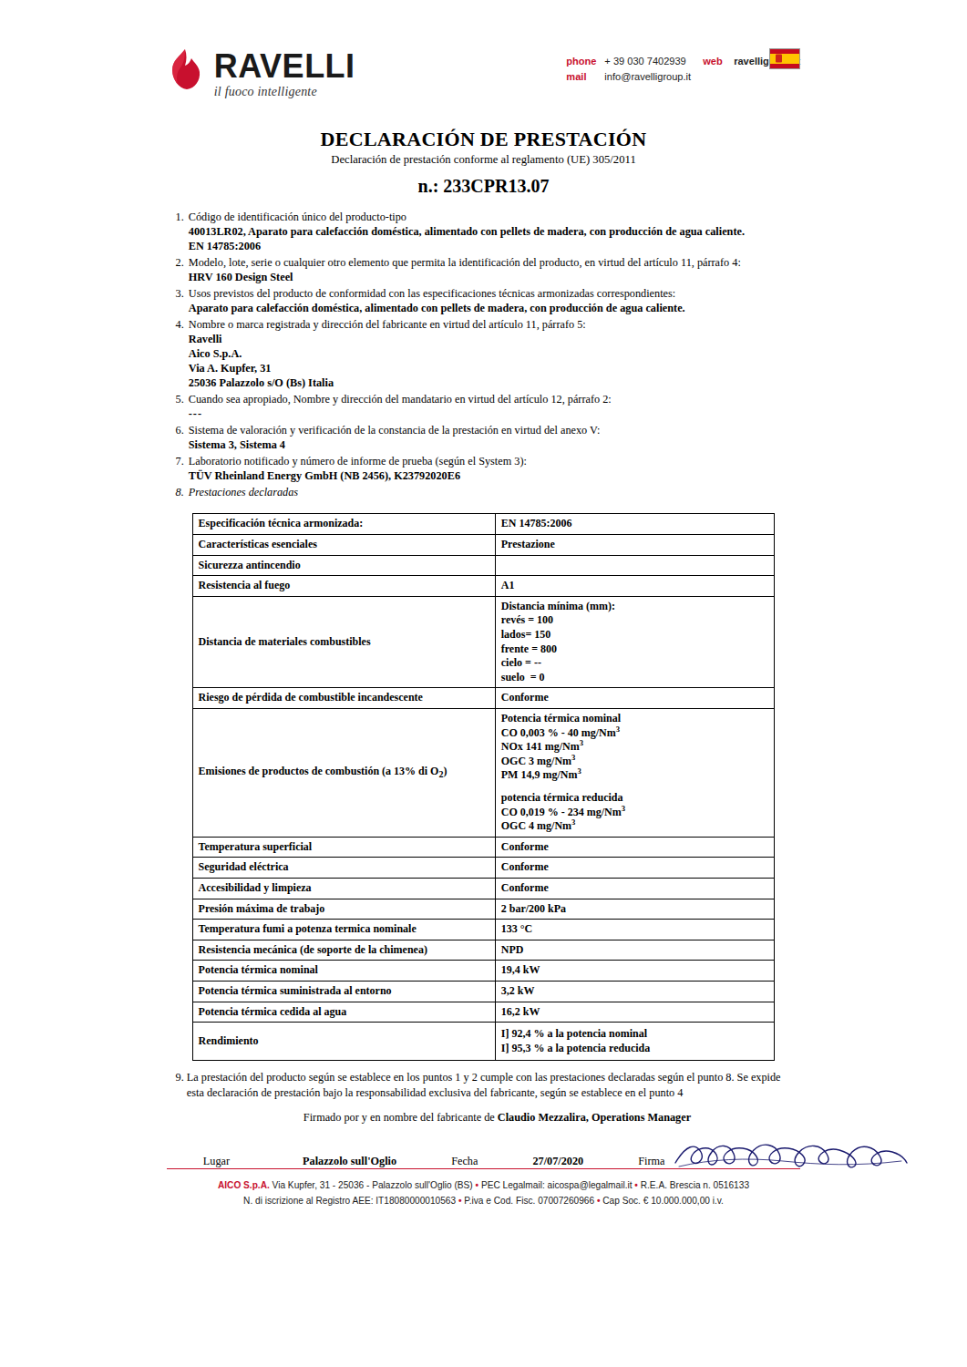RAVELLI
il fuoco intelligente
phone+ 39 030 7402939 web ravelligroup.it
mail info@ravelligroup.it
DECLARACIÓN DE PRESTACIÓN
Declaración de prestación conforme al reglamento (UE) 305/2011
n.: 233CPR13.07
Código de identificación único del producto-tipo
40013LR02, Aparato para calefacción doméstica, alimentado con pellets de madera, con producción de agua caliente.
EN 14785:2006
Modelo, lote, serie o cualquier otro elemento que permita la identificación del producto, en virtud del artículo 11, párrafo 4:
HRV 160 Design Steel
Usos previstos del producto de conformidad con las especificaciones técnicas armonizadas correspondientes:
Aparato para calefacción doméstica, alimentado con pellets de madera, con producción de agua caliente.
Nombre o marca registrada y dirección del fabricante en virtud del artículo 11, párrafo 5:
Ravelli Aico S.p.A. Via A. Kupfer, 31 25036 Palazzolo s/O (Bs) Italia
Cuando sea apropiado, Nombre y dirección del mandatario en virtud del artículo 12, párrafo 2:
---
Sistema de valoración y verificación de la constancia de la prestación en virtud del anexo V:
Sistema 3, Sistema 4
Laboratorio notificado y número de informe de prueba (según el System 3):
TÜV Rheinland Energy GmbH (NB 2456), K23792020E6
Prestaciones declaradas
| Especificación técnica armonizada: | EN 14785:2006 |
| Características esenciales | Prestazione |
| Sicurezza antincendio | |
| Resistencia al fuego | A1 |
| Distancia de materiales combustibles | Distancia mínima (mm): revés = 100 lados= 150 frente = 800 cielo = -- suelo = 0 |
| Riesgo de pérdida de combustible incandescente | Conforme |
| Emisiones de productos de combustión (a 13% di O 2 ) | Potencia térmica nominal CO 0,003 % - 40 mg/Nm 3 NOx 141 mg/Nm 3 OGC 3 mg/Nm 3 PM 14,9 mg/Nm 3 potencia térmica reducida CO 0,019 % - 234 mg/Nm 3 OGC 4 mg/Nm 3 |
| Temperatura superficial | Conforme |
| Seguridad eléctrica | Conforme |
| Accesibilidad y limpieza | Conforme |
| Presión máxima de trabajo | 2 bar/200 kPa |
| Temperatura fumi a potenza termica nominale | 133 °C |
| Resistencia mecánica (de soporte de la chimenea) | NPD |
| Potencia térmica nominal | 19,4 kW |
| Potencia térmica suministrada al entorno | 3,2 kW |
| Potencia térmica cedida al agua | 16,2 kW |
| Rendimiento | I] 92,4 % a la potencia nominal I] 95,3 % a la potencia reducida |
La prestación del producto según se establece en los puntos 1 y 2 cumple con las prestaciones declaradas según el punto 8. Se expide esta declaración de prestación bajo la responsabilidad exclusiva del fabricante, según se establece en el punto 4
Firmado por y en nombre del fabricante de Claudio Mezzalira, Operations Manager
Lugar Palazzolo sull'Oglio Fecha 27/07/2020 Firma
AICO S.p.A. Via Kupfer, 31 - 25036 - Palazzolo sull'Oglio (BS) • PEC Legalmail: aicospa@legalmail.it • R.E.A. Brescia n. 0516133
N. di iscrizione al Registro AEE: IT18080000010563 • P.iva e Cod. Fisc. 07007260966 • Cap Soc. € 10.000.000,00 i.v.